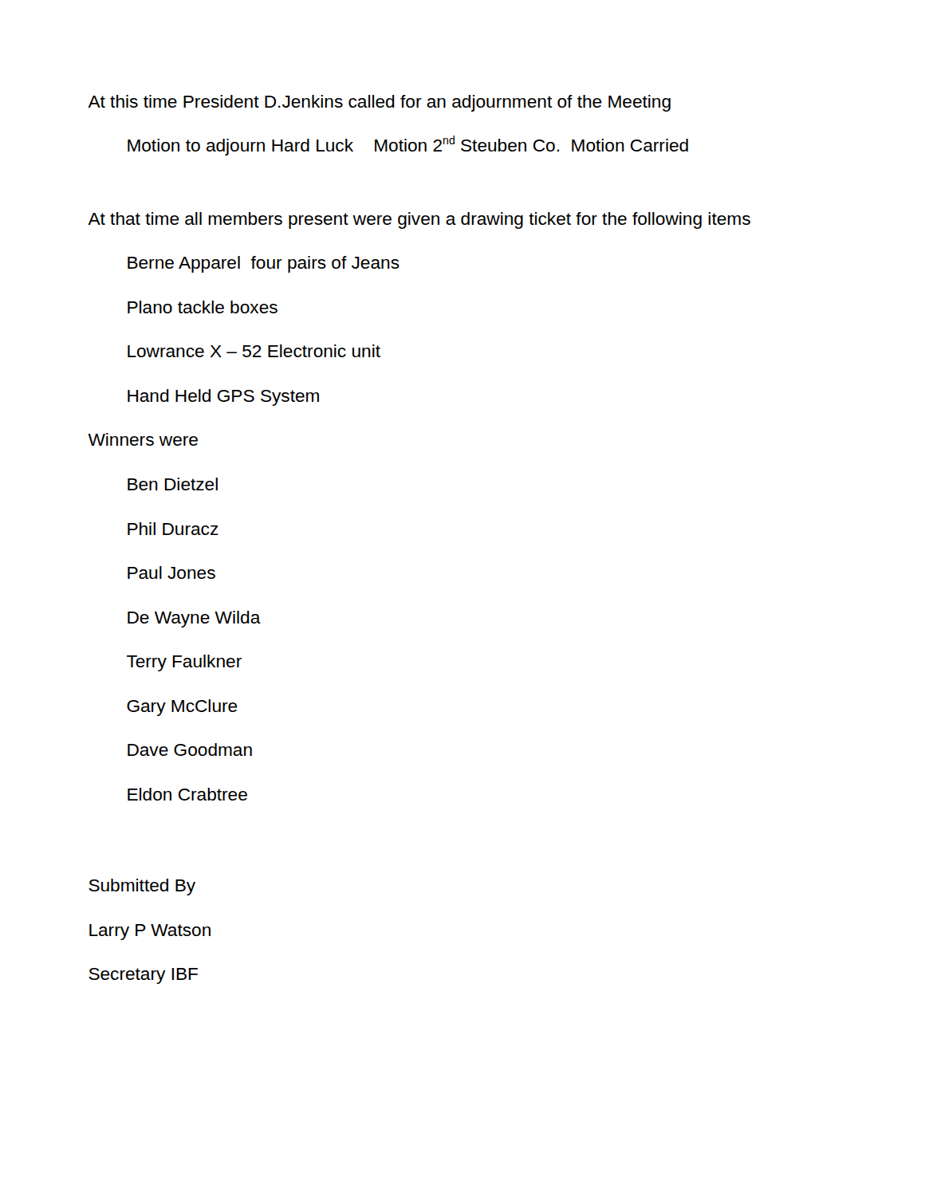At this time President D.Jenkins called for an adjournment of the Meeting
Motion to adjourn Hard Luck Motion 2nd Steuben Co. Motion Carried
At that time all members present were given a drawing ticket for the following items
Berne Apparel four pairs of Jeans
Plano tackle boxes
Lowrance X – 52 Electronic unit
Hand Held GPS System
Winners were
Ben Dietzel
Phil Duracz
Paul Jones
De Wayne Wilda
Terry Faulkner
Gary McClure
Dave Goodman
Eldon Crabtree
Submitted By
Larry P Watson
Secretary IBF